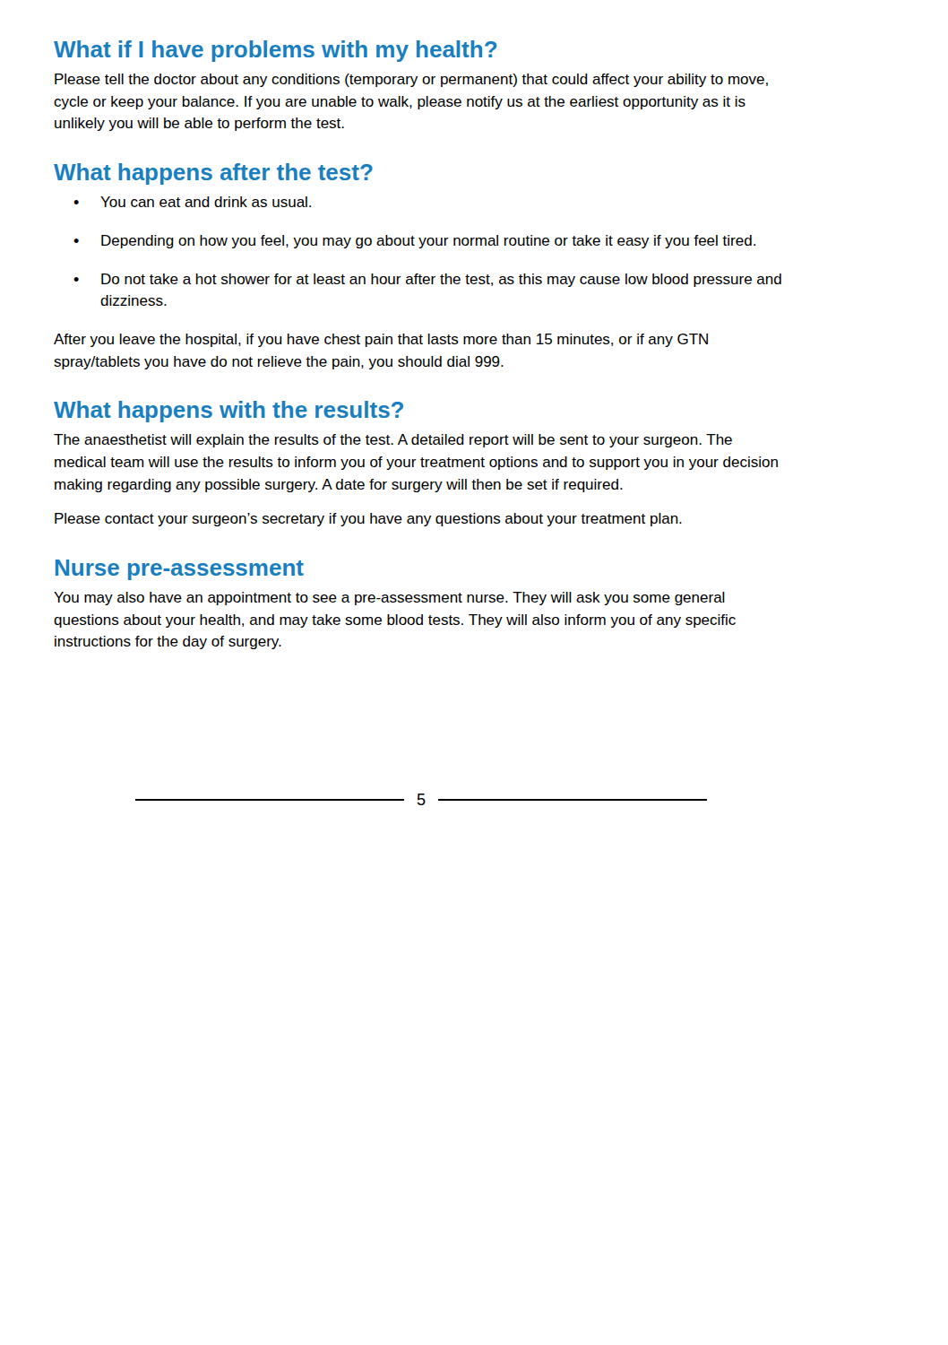What if I have problems with my health?
Please tell the doctor about any conditions (temporary or permanent) that could affect your ability to move, cycle or keep your balance. If you are unable to walk, please notify us at the earliest opportunity as it is unlikely you will be able to perform the test.
What happens after the test?
You can eat and drink as usual.
Depending on how you feel, you may go about your normal routine or take it easy if you feel tired.
Do not take a hot shower for at least an hour after the test, as this may cause low blood pressure and dizziness.
After you leave the hospital, if you have chest pain that lasts more than 15 minutes, or if any GTN spray/tablets you have do not relieve the pain, you should dial 999.
What happens with the results?
The anaesthetist will explain the results of the test. A detailed report will be sent to your surgeon. The medical team will use the results to inform you of your treatment options and to support you in your decision making regarding any possible surgery. A date for surgery will then be set if required.
Please contact your surgeon’s secretary if you have any questions about your treatment plan.
Nurse pre-assessment
You may also have an appointment to see a pre-assessment nurse. They will ask you some general questions about your health, and may take some blood tests. They will also inform you of any specific instructions for the day of surgery.
5